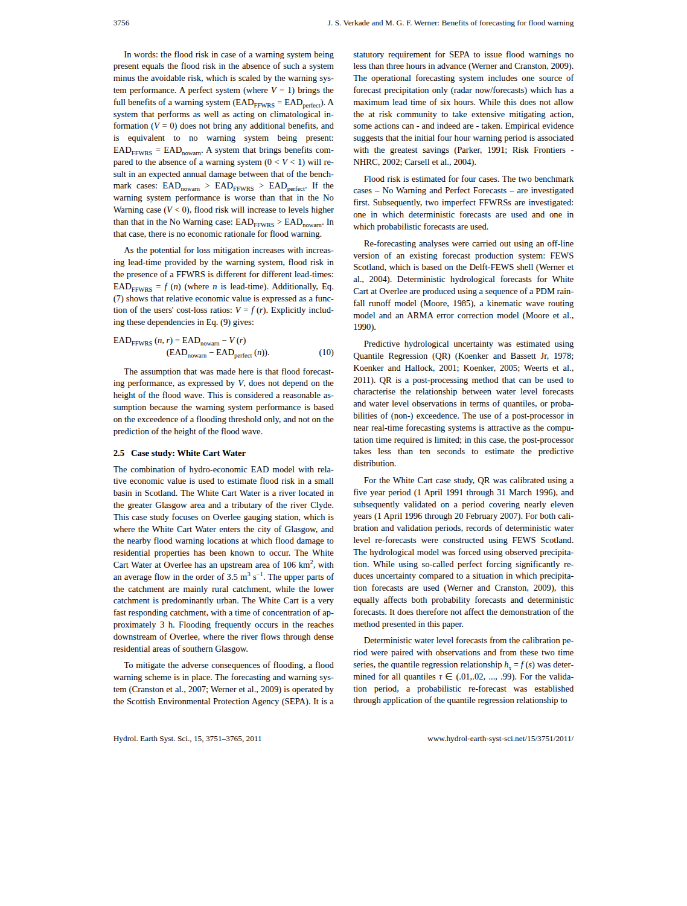3756 J. S. Verkade and M. G. F. Werner: Benefits of forecasting for flood warning
In words: the flood risk in case of a warning system being present equals the flood risk in the absence of such a system minus the avoidable risk, which is scaled by the warning system performance. A perfect system (where V = 1) brings the full benefits of a warning system (EADFFWRS = EADperfect). A system that performs as well as acting on climatological information (V = 0) does not bring any additional benefits, and is equivalent to no warning system being present: EADFFWRS = EADnowarn. A system that brings benefits compared to the absence of a warning system (0 < V < 1) will result in an expected annual damage between that of the benchmark cases: EADnowarn > EADFFWRS > EADperfect. If the warning system performance is worse than that in the No Warning case (V < 0), flood risk will increase to levels higher than that in the No Warning case: EADFFWRS > EADnowarn. In that case, there is no economic rationale for flood warning.
As the potential for loss mitigation increases with increasing lead-time provided by the warning system, flood risk in the presence of a FFWRS is different for different lead-times: EADFFWRS = f (n) (where n is lead-time). Additionally, Eq. (7) shows that relative economic value is expressed as a function of the users' cost-loss ratios: V = f (r). Explicitly including these dependencies in Eq. (9) gives:
EADFFWRS (n, r) = EADnowarn − V (r) (10)(EADnowarn − EADperfect (n)).
The assumption that was made here is that flood forecasting performance, as expressed by V, does not depend on the height of the flood wave. This is considered a reasonable assumption because the warning system performance is based on the exceedence of a flooding threshold only, and not on the prediction of the height of the flood wave.
2.5 Case study: White Cart Water
The combination of hydro-economic EAD model with relative economic value is used to estimate flood risk in a small basin in Scotland. The White Cart Water is a river located in the greater Glasgow area and a tributary of the river Clyde. This case study focuses on Overlee gauging station, which is where the White Cart Water enters the city of Glasgow, and the nearby flood warning locations at which flood damage to residential properties has been known to occur. The White Cart Water at Overlee has an upstream area of 106 km2, with an average flow in the order of 3.5 m3 s−1. The upper parts of the catchment are mainly rural catchment, while the lower catchment is predominantly urban. The White Cart is a very fast responding catchment, with a time of concentration of approximately 3 h. Flooding frequently occurs in the reaches downstream of Overlee, where the river flows through dense residential areas of southern Glasgow.
To mitigate the adverse consequences of flooding, a flood warning scheme is in place. The forecasting and warning system (Cranston et al., 2007; Werner et al., 2009) is operated by the Scottish Environmental Protection Agency (SEPA). It is a statutory requirement for SEPA to issue flood warnings no less than three hours in advance (Werner and Cranston, 2009). The operational forecasting system includes one source of forecast precipitation only (radar now/forecasts) which has a maximum lead time of six hours. While this does not allow the at risk community to take extensive mitigating action, some actions can - and indeed are - taken. Empirical evidence suggests that the initial four hour warning period is associated with the greatest savings (Parker, 1991; Risk Frontiers - NHRC, 2002; Carsell et al., 2004).
Flood risk is estimated for four cases. The two benchmark cases – No Warning and Perfect Forecasts – are investigated first. Subsequently, two imperfect FFWRSs are investigated: one in which deterministic forecasts are used and one in which probabilistic forecasts are used.
Re-forecasting analyses were carried out using an off-line version of an existing forecast production system: FEWS Scotland, which is based on the Delft-FEWS shell (Werner et al., 2004). Deterministic hydrological forecasts for White Cart at Overlee are produced using a sequence of a PDM rainfall runoff model (Moore, 1985), a kinematic wave routing model and an ARMA error correction model (Moore et al., 1990).
Predictive hydrological uncertainty was estimated using Quantile Regression (QR) (Koenker and Bassett Jr, 1978; Koenker and Hallock, 2001; Koenker, 2005; Weerts et al., 2011). QR is a post-processing method that can be used to characterise the relationship between water level forecasts and water level observations in terms of quantiles, or probabilities of (non-) exceedence. The use of a post-processor in near real-time forecasting systems is attractive as the computation time required is limited; in this case, the post-processor takes less than ten seconds to estimate the predictive distribution.
For the White Cart case study, QR was calibrated using a five year period (1 April 1991 through 31 March 1996), and subsequently validated on a period covering nearly eleven years (1 April 1996 through 20 February 2007). For both calibration and validation periods, records of deterministic water level re-forecasts were constructed using FEWS Scotland. The hydrological model was forced using observed precipitation. While using so-called perfect forcing significantly reduces uncertainty compared to a situation in which precipitation forecasts are used (Werner and Cranston, 2009), this equally affects both probability forecasts and deterministic forecasts. It does therefore not affect the demonstration of the method presented in this paper.
Deterministic water level forecasts from the calibration period were paired with observations and from these two time series, the quantile regression relationship hτ = f (s) was determined for all quantiles τ ∈ (.01,.02, ..., .99). For the validation period, a probabilistic re-forecast was established through application of the quantile regression relationship to
Hydrol. Earth Syst. Sci., 15, 3751–3765, 2011 www.hydrol-earth-syst-sci.net/15/3751/2011/